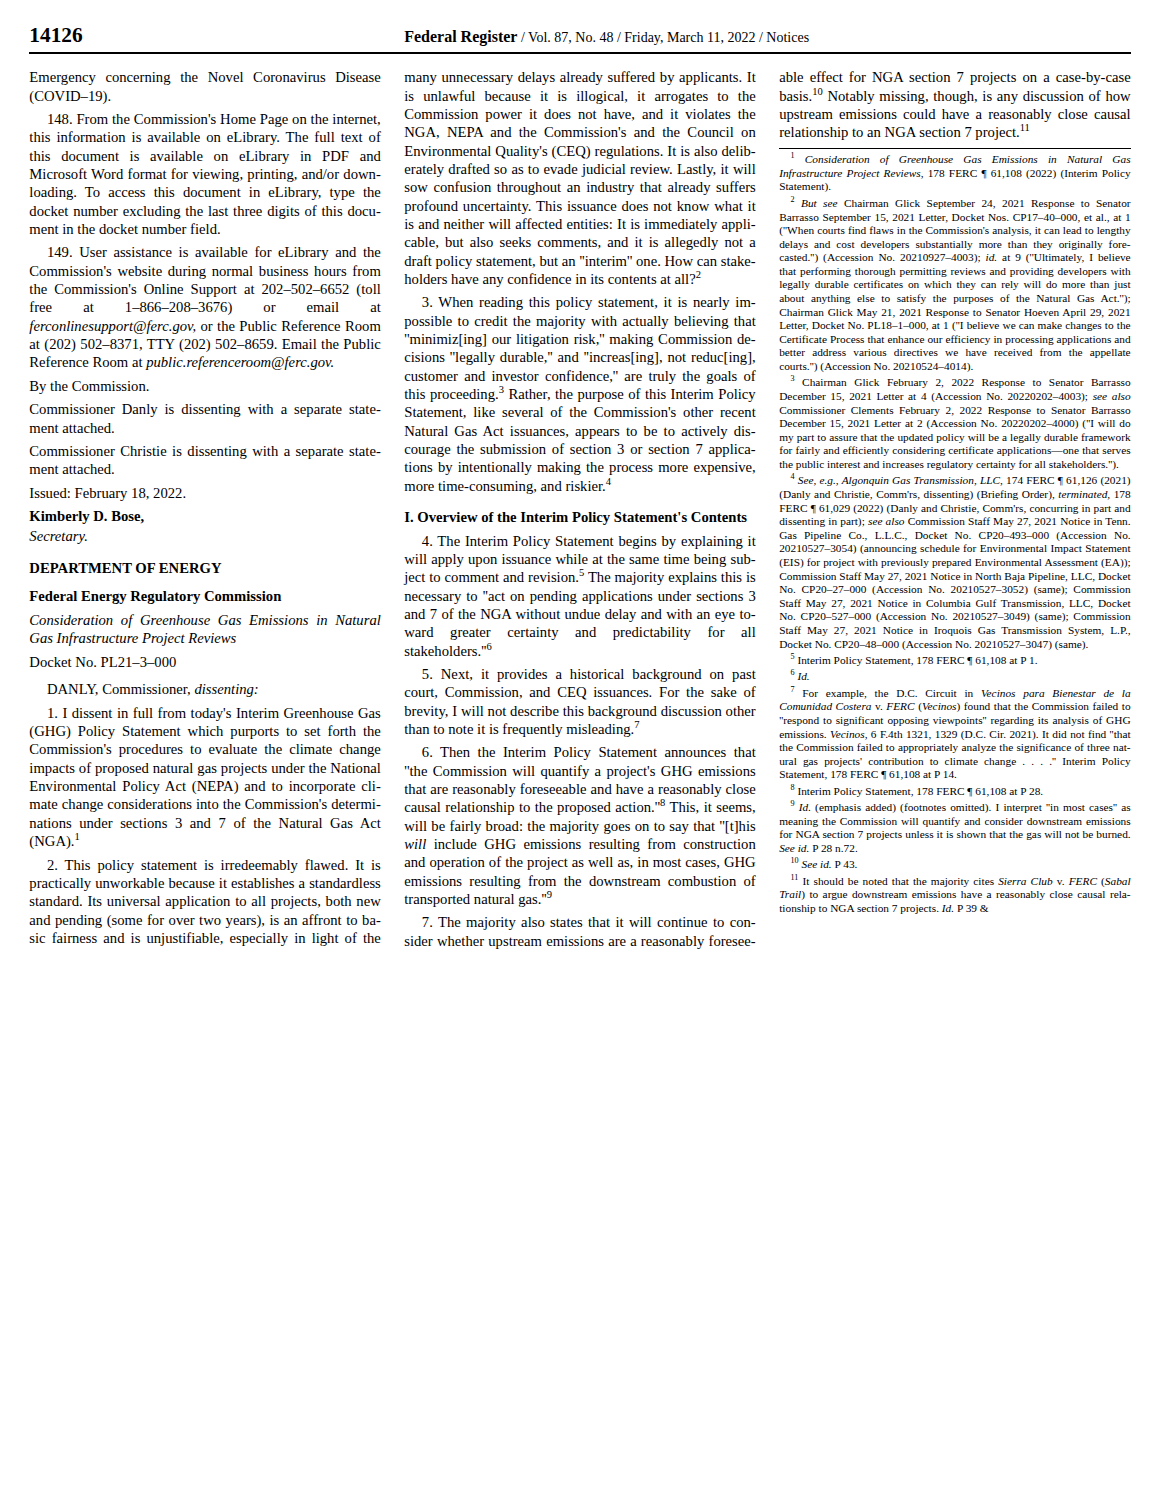14126
Federal Register / Vol. 87, No. 48 / Friday, March 11, 2022 / Notices
Emergency concerning the Novel Coronavirus Disease (COVID–19).
148. From the Commission's Home Page on the internet, this information is available on eLibrary. The full text of this document is available on eLibrary in PDF and Microsoft Word format for viewing, printing, and/or downloading. To access this document in eLibrary, type the docket number excluding the last three digits of this document in the docket number field.
149. User assistance is available for eLibrary and the Commission's website during normal business hours from the Commission's Online Support at 202–502–6652 (toll free at 1–866–208–3676) or email at ferconlinesupport@ferc.gov, or the Public Reference Room at (202) 502–8371, TTY (202) 502–8659. Email the Public Reference Room at public.referenceroom@ferc.gov.
By the Commission.
Commissioner Danly is dissenting with a separate statement attached.
Commissioner Christie is dissenting with a separate statement attached.
Issued: February 18, 2022.
Kimberly D. Bose,
Secretary.
DEPARTMENT OF ENERGY
Federal Energy Regulatory Commission
Consideration of Greenhouse Gas Emissions in Natural Gas Infrastructure Project Reviews
Docket No. PL21–3–000
DANLY, Commissioner, dissenting:
1. I dissent in full from today's Interim Greenhouse Gas (GHG) Policy Statement which purports to set forth the Commission's procedures to evaluate the climate change impacts of proposed natural gas projects under the National Environmental Policy Act (NEPA) and to incorporate climate change considerations into the Commission's determinations under sections 3 and 7 of the Natural Gas Act (NGA).1
2. This policy statement is irredeemably flawed. It is practically unworkable because it establishes a standardless standard. Its universal application to all projects, both new and pending (some for over two years), is an affront to basic fairness and is unjustifiable, especially in light of the many unnecessary delays already suffered by applicants. It is unlawful because it is illogical, it arrogates to the Commission power it does not have, and it violates the NGA, NEPA and the Commission's and the Council on Environmental Quality's (CEQ) regulations. It is also deliberately drafted so as to evade judicial review. Lastly, it will sow confusion throughout an industry that already suffers profound uncertainty. This issuance does not know what it is and neither will affected entities: It is immediately applicable, but also seeks comments, and it is allegedly not a draft policy statement, but an ''interim'' one. How can stakeholders have any confidence in its contents at all?2
3. When reading this policy statement, it is nearly impossible to credit the majority with actually believing that ''minimiz[ing] our litigation risk,'' making Commission decisions ''legally durable,'' and ''increas[ing], not reduc[ing], customer and investor confidence,'' are truly the goals of this proceeding.3 Rather, the purpose of this Interim Policy Statement, like several of the Commission's other recent Natural Gas Act issuances, appears to be to actively discourage the submission of section 3 or section 7 applications by intentionally making the process more expensive, more time-consuming, and riskier.4
I. Overview of the Interim Policy Statement's Contents
4. The Interim Policy Statement begins by explaining it will apply upon issuance while at the same time being subject to comment and revision.5 The majority explains this is necessary to ''act on pending applications under sections 3 and 7 of the NGA without undue delay and with an eye toward greater certainty and predictability for all stakeholders.''6
5. Next, it provides a historical background on past court, Commission, and CEQ issuances. For the sake of brevity, I will not describe this background discussion other than to note it is frequently misleading.7
6. Then the Interim Policy Statement announces that ''the Commission will quantify a project's GHG emissions that are reasonably foreseeable and have a reasonably close causal relationship to the proposed action.''8 This, it seems, will be fairly broad: the majority goes on to say that ''[t]his will include GHG emissions resulting from construction and operation of the project as well as, in most cases, GHG emissions resulting from the downstream combustion of transported natural gas.''9
7. The majority also states that it will continue to consider whether upstream emissions are a reasonably foreseeable effect for NGA section 7 projects on a case-by-case basis.10 Notably missing, though, is any discussion of how upstream emissions could have a reasonably close causal relationship to an NGA section 7 project.11
1 Consideration of Greenhouse Gas Emissions in Natural Gas Infrastructure Project Reviews, 178 FERC ¶ 61,108 (2022) (Interim Policy Statement).
2 But see Chairman Glick September 24, 2021 Response to Senator Barrasso September 15, 2021 Letter, Docket Nos. CP17–40–000, et al., at 1 (''When courts find flaws in the Commission's analysis, it can lead to lengthy delays and cost developers substantially more than they originally forecasted.'') (Accession No. 20210927–4003); id. at 9 (''Ultimately, I believe that performing thorough permitting reviews and providing developers with legally durable certificates on which they can rely will do more than just about anything else to satisfy the purposes of the Natural Gas Act.''); Chairman Glick May 21, 2021 Response to Senator Hoeven April 29, 2021 Letter, Docket No. PL18–1–000, at 1 (''I believe we can make changes to the Certificate Process that enhance our efficiency in processing applications and better address various directives we have received from the appellate courts.'') (Accession No. 20210524–4014).
3 Chairman Glick February 2, 2022 Response to Senator Barrasso December 15, 2021 Letter at 4 (Accession No. 20220202–4003); see also Commissioner Clements February 2, 2022 Response to Senator Barrasso December 15, 2021 Letter at 2 (Accession No. 20220202–4000) (''I will do my part to assure that the updated policy will be a legally durable framework for fairly and efficiently considering certificate applications—one that serves the public interest and increases regulatory certainty for all stakeholders.'').
4 See, e.g., Algonquin Gas Transmission, LLC, 174 FERC ¶ 61,126 (2021) (Danly and Christie, Comm'rs, dissenting) (Briefing Order), terminated, 178 FERC ¶ 61,029 (2022) (Danly and Christie, Comm'rs, concurring in part and dissenting in part); see also Commission Staff May 27, 2021 Notice in Tenn. Gas Pipeline Co., L.L.C., Docket No. CP20–493–000 (Accession No. 20210527–3054) (announcing schedule for Environmental Impact Statement (EIS) for project with previously prepared Environmental Assessment (EA)); Commission Staff May 27, 2021 Notice in North Baja Pipeline, LLC, Docket No. CP20–27–000 (Accession No. 20210527–3052) (same); Commission Staff May 27, 2021 Notice in Columbia Gulf Transmission, LLC, Docket No. CP20–527–000 (Accession No. 20210527–3049) (same); Commission Staff May 27, 2021 Notice in Iroquois Gas Transmission System, L.P., Docket No. CP20–48–000 (Accession No. 20210527–3047) (same).
5 Interim Policy Statement, 178 FERC ¶ 61,108 at P 1.
6 Id.
7 For example, the D.C. Circuit in Vecinos para Bienestar de la Comunidad Costera v. FERC (Vecinos) found that the Commission failed to ''respond to significant opposing viewpoints'' regarding its analysis of GHG emissions. Vecinos, 6 F.4th 1321, 1329 (D.C. Cir. 2021). It did not find ''that the Commission failed to appropriately analyze the significance of three natural gas projects' contribution to climate change . . . .'' Interim Policy Statement, 178 FERC ¶ 61,108 at P 14.
8 Interim Policy Statement, 178 FERC ¶ 61,108 at P 28.
9 Id. (emphasis added) (footnotes omitted). I interpret ''in most cases'' as meaning the Commission will quantify and consider downstream emissions for NGA section 7 projects unless it is shown that the gas will not be burned. See id. P 28 n.72.
10 See id. P 43.
11 It should be noted that the majority cites Sierra Club v. FERC (Sabal Trail) to argue downstream emissions have a reasonably close causal relationship to NGA section 7 projects. Id. P 39 &